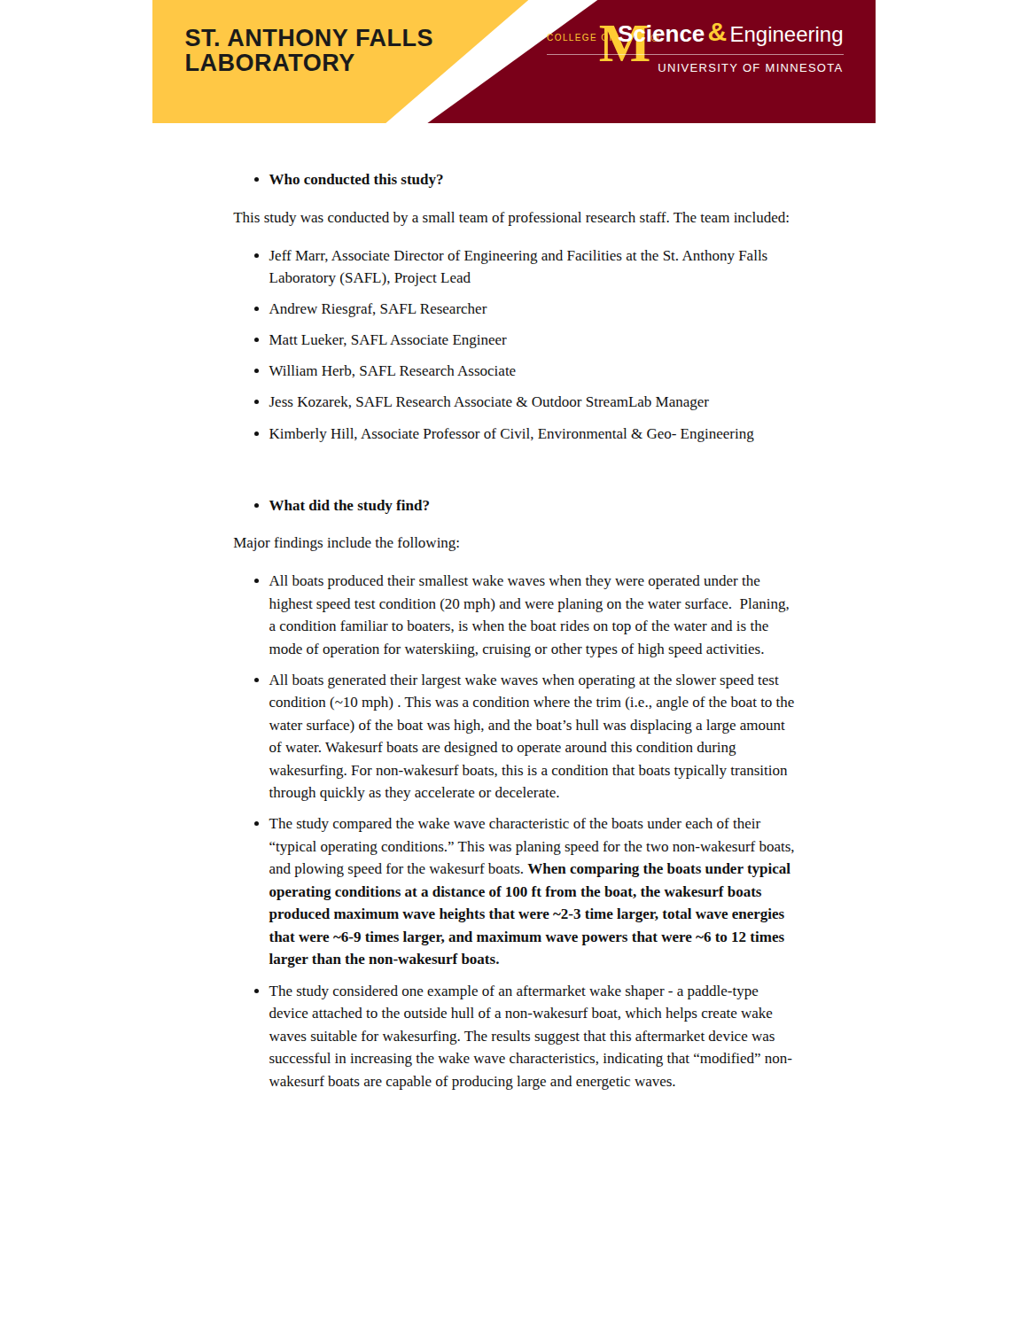St. Anthony Falls Laboratory
M®
College of
Science
&
Engineering
University of Minnesota
Who conducted this study?
This study was conducted by a small team of professional research staff. The team included:
Jeff Marr, Associate Director of Engineering and Facilities at the St. Anthony Falls Laboratory (SAFL), Project Lead
Andrew Riesgraf, SAFL Researcher
Matt Lueker, SAFL Associate Engineer
William Herb, SAFL Research Associate
Jess Kozarek, SAFL Research Associate & Outdoor StreamLab Manager
Kimberly Hill, Associate Professor of Civil, Environmental & Geo- Engineering
What did the study find?
Major findings include the following:
All boats produced their smallest wake waves when they were operated under the highest speed test condition (20 mph) and were planing on the water surface. Planing, a condition familiar to boaters, is when the boat rides on top of the water and is the mode of operation for waterskiing, cruising or other types of high speed activities.
All boats generated their largest wake waves when operating at the slower speed test condition (~10 mph) . This was a condition where the trim (i.e., angle of the boat to the water surface) of the boat was high, and the boat’s hull was displacing a large amount of water. Wakesurf boats are designed to operate around this condition during wakesurfing. For non-wakesurf boats, this is a condition that boats typically transition through quickly as they accelerate or decelerate.
The study compared the wake wave characteristic of the boats under each of their “typical operating conditions.” This was planing speed for the two non-wakesurf boats, and plowing speed for the wakesurf boats. When comparing the boats under typical operating conditions at a distance of 100 ft from the boat, the wakesurf boats produced maximum wave heights that were ~2-3 time larger, total wave energies that were ~6-9 times larger, and maximum wave powers that were ~6 to 12 times larger than the non-wakesurf boats.
The study considered one example of an aftermarket wake shaper - a paddle-type device attached to the outside hull of a non-wakesurf boat, which helps create wake waves suitable for wakesurfing. The results suggest that this aftermarket device was successful in increasing the wake wave characteristics, indicating that “modified” non-wakesurf boats are capable of producing large and energetic waves.